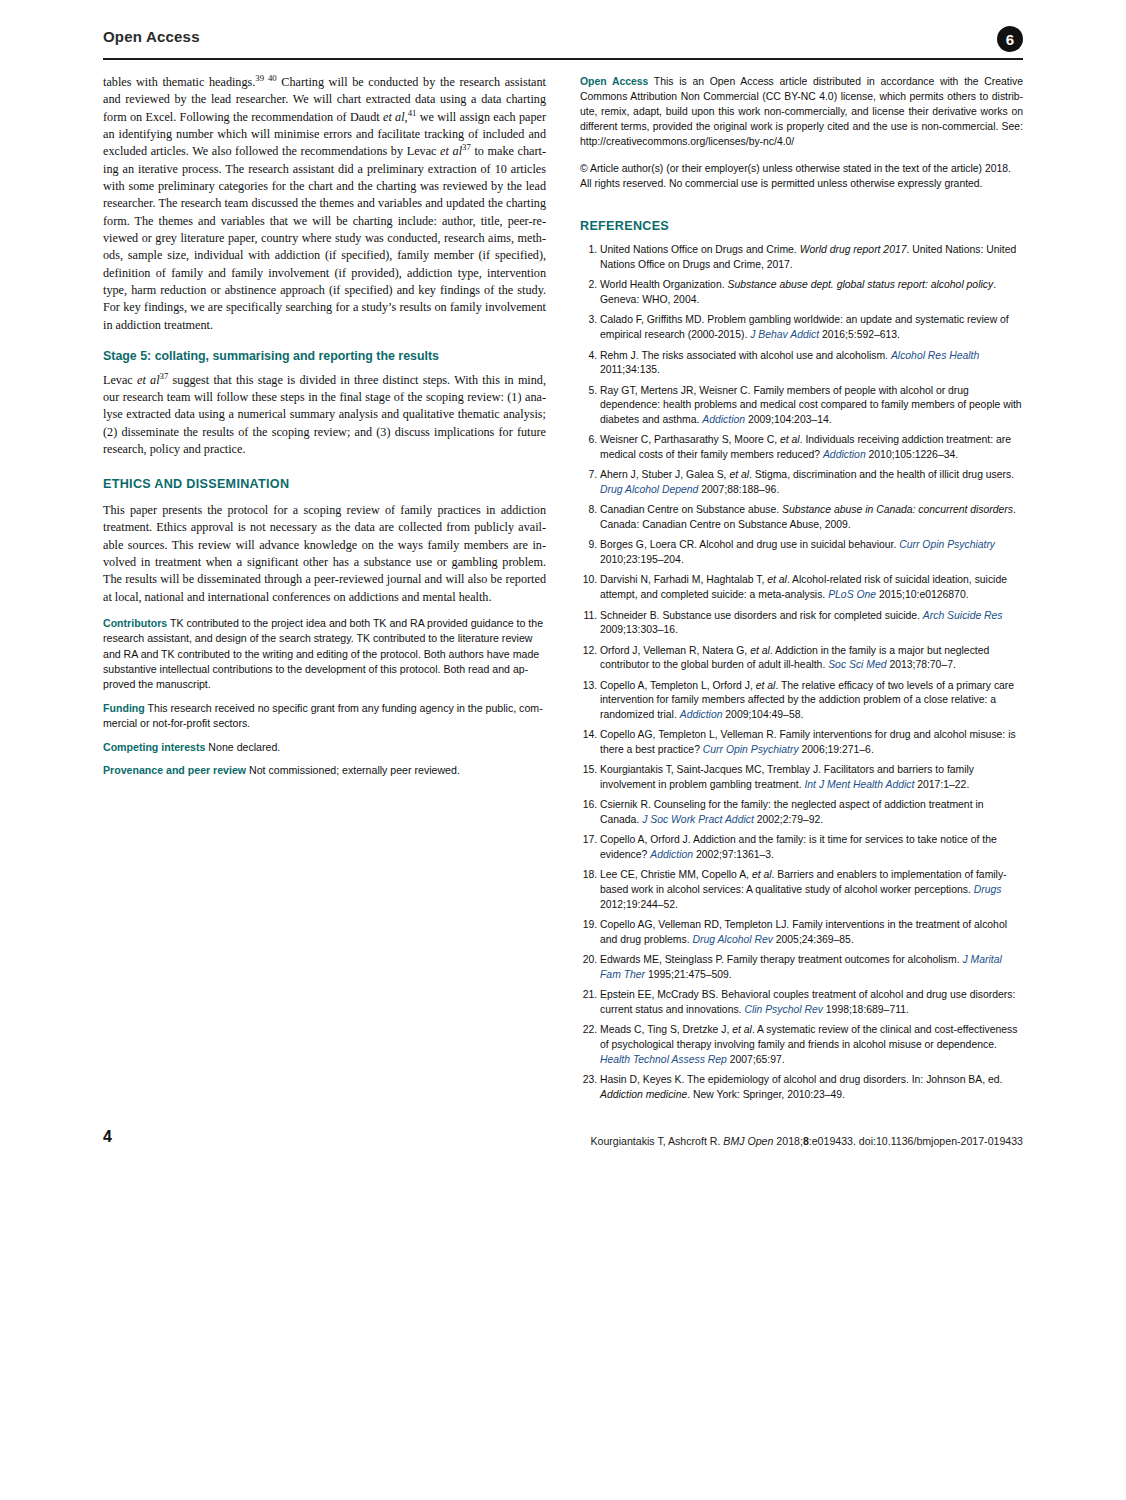Open Access
6
tables with thematic headings.39 40 Charting will be conducted by the research assistant and reviewed by the lead researcher. We will chart extracted data using a data charting form on Excel. Following the recommendation of Daudt et al,41 we will assign each paper an identifying number which will minimise errors and facilitate tracking of included and excluded articles. We also followed the recommendations by Levac et al37 to make charting an iterative process. The research assistant did a preliminary extraction of 10 articles with some preliminary categories for the chart and the charting was reviewed by the lead researcher. The research team discussed the themes and variables and updated the charting form. The themes and variables that we will be charting include: author, title, peer-reviewed or grey literature paper, country where study was conducted, research aims, methods, sample size, individual with addiction (if specified), family member (if specified), definition of family and family involvement (if provided), addiction type, intervention type, harm reduction or abstinence approach (if specified) and key findings of the study. For key findings, we are specifically searching for a study’s results on family involvement in addiction treatment.
Stage 5: collating, summarising and reporting the results
Levac et al37 suggest that this stage is divided in three distinct steps. With this in mind, our research team will follow these steps in the final stage of the scoping review: (1) analyse extracted data using a numerical summary analysis and qualitative thematic analysis; (2) disseminate the results of the scoping review; and (3) discuss implications for future research, policy and practice.
Ethics and dissemination
This paper presents the protocol for a scoping review of family practices in addiction treatment. Ethics approval is not necessary as the data are collected from publicly available sources. This review will advance knowledge on the ways family members are involved in treatment when a significant other has a substance use or gambling problem. The results will be disseminated through a peer-reviewed journal and will also be reported at local, national and international conferences on addictions and mental health.
Contributors TK contributed to the project idea and both TK and RA provided guidance to the research assistant, and design of the search strategy. TK contributed to the literature review and RA and TK contributed to the writing and editing of the protocol. Both authors have made substantive intellectual contributions to the development of this protocol. Both read and approved the manuscript.
Funding This research received no specific grant from any funding agency in the public, commercial or not-for-profit sectors.
Competing interests None declared.
Provenance and peer review Not commissioned; externally peer reviewed.
Open Access This is an Open Access article distributed in accordance with the Creative Commons Attribution Non Commercial (CC BY-NC 4.0) license, which permits others to distribute, remix, adapt, build upon this work non-commercially, and license their derivative works on different terms, provided the original work is properly cited and the use is non-commercial. See: http://creativecommons.org/licenses/by-nc/4.0/
© Article author(s) (or their employer(s) unless otherwise stated in the text of the article) 2018. All rights reserved. No commercial use is permitted unless otherwise expressly granted.
References
United Nations Office on Drugs and Crime. World drug report 2017. United Nations: United Nations Office on Drugs and Crime, 2017.
World Health Organization. Substance abuse dept. global status report: alcohol policy. Geneva: WHO, 2004.
Calado F, Griffiths MD. Problem gambling worldwide: an update and systematic review of empirical research (2000-2015). J Behav Addict 2016;5:592–613.
Rehm J. The risks associated with alcohol use and alcoholism. Alcohol Res Health 2011;34:135.
Ray GT, Mertens JR, Weisner C. Family members of people with alcohol or drug dependence: health problems and medical cost compared to family members of people with diabetes and asthma. Addiction 2009;104:203–14.
Weisner C, Parthasarathy S, Moore C, et al. Individuals receiving addiction treatment: are medical costs of their family members reduced? Addiction 2010;105:1226–34.
Ahern J, Stuber J, Galea S, et al. Stigma, discrimination and the health of illicit drug users. Drug Alcohol Depend 2007;88:188–96.
Canadian Centre on Substance abuse. Substance abuse in Canada: concurrent disorders. Canada: Canadian Centre on Substance Abuse, 2009.
Borges G, Loera CR. Alcohol and drug use in suicidal behaviour. Curr Opin Psychiatry 2010;23:195–204.
Darvishi N, Farhadi M, Haghtalab T, et al. Alcohol-related risk of suicidal ideation, suicide attempt, and completed suicide: a meta-analysis. PLoS One 2015;10:e0126870.
Schneider B. Substance use disorders and risk for completed suicide. Arch Suicide Res 2009;13:303–16.
Orford J, Velleman R, Natera G, et al. Addiction in the family is a major but neglected contributor to the global burden of adult ill-health. Soc Sci Med 2013;78:70–7.
Copello A, Templeton L, Orford J, et al. The relative efficacy of two levels of a primary care intervention for family members affected by the addiction problem of a close relative: a randomized trial. Addiction 2009;104:49–58.
Copello AG, Templeton L, Velleman R. Family interventions for drug and alcohol misuse: is there a best practice? Curr Opin Psychiatry 2006;19:271–6.
Kourgiantakis T, Saint-Jacques MC, Tremblay J. Facilitators and barriers to family involvement in problem gambling treatment. Int J Ment Health Addict 2017:1–22.
Csiernik R. Counseling for the family: the neglected aspect of addiction treatment in Canada. J Soc Work Pract Addict 2002;2:79–92.
Copello A, Orford J. Addiction and the family: is it time for services to take notice of the evidence? Addiction 2002;97:1361–3.
Lee CE, Christie MM, Copello A, et al. Barriers and enablers to implementation of family-based work in alcohol services: A qualitative study of alcohol worker perceptions. Drugs 2012;19:244–52.
Copello AG, Velleman RD, Templeton LJ. Family interventions in the treatment of alcohol and drug problems. Drug Alcohol Rev 2005;24:369–85.
Edwards ME, Steinglass P. Family therapy treatment outcomes for alcoholism. J Marital Fam Ther 1995;21:475–509.
Epstein EE, McCrady BS. Behavioral couples treatment of alcohol and drug use disorders: current status and innovations. Clin Psychol Rev 1998;18:689–711.
Meads C, Ting S, Dretzke J, et al. A systematic review of the clinical and cost-effectiveness of psychological therapy involving family and friends in alcohol misuse or dependence. Health Technol Assess Rep 2007;65:97.
Hasin D, Keyes K. The epidemiology of alcohol and drug disorders. In: Johnson BA, ed. Addiction medicine. New York: Springer, 2010:23–49.
4
Kourgiantakis T, Ashcroft R. BMJ Open 2018;8:e019433. doi:10.1136/bmjopen-2017-019433